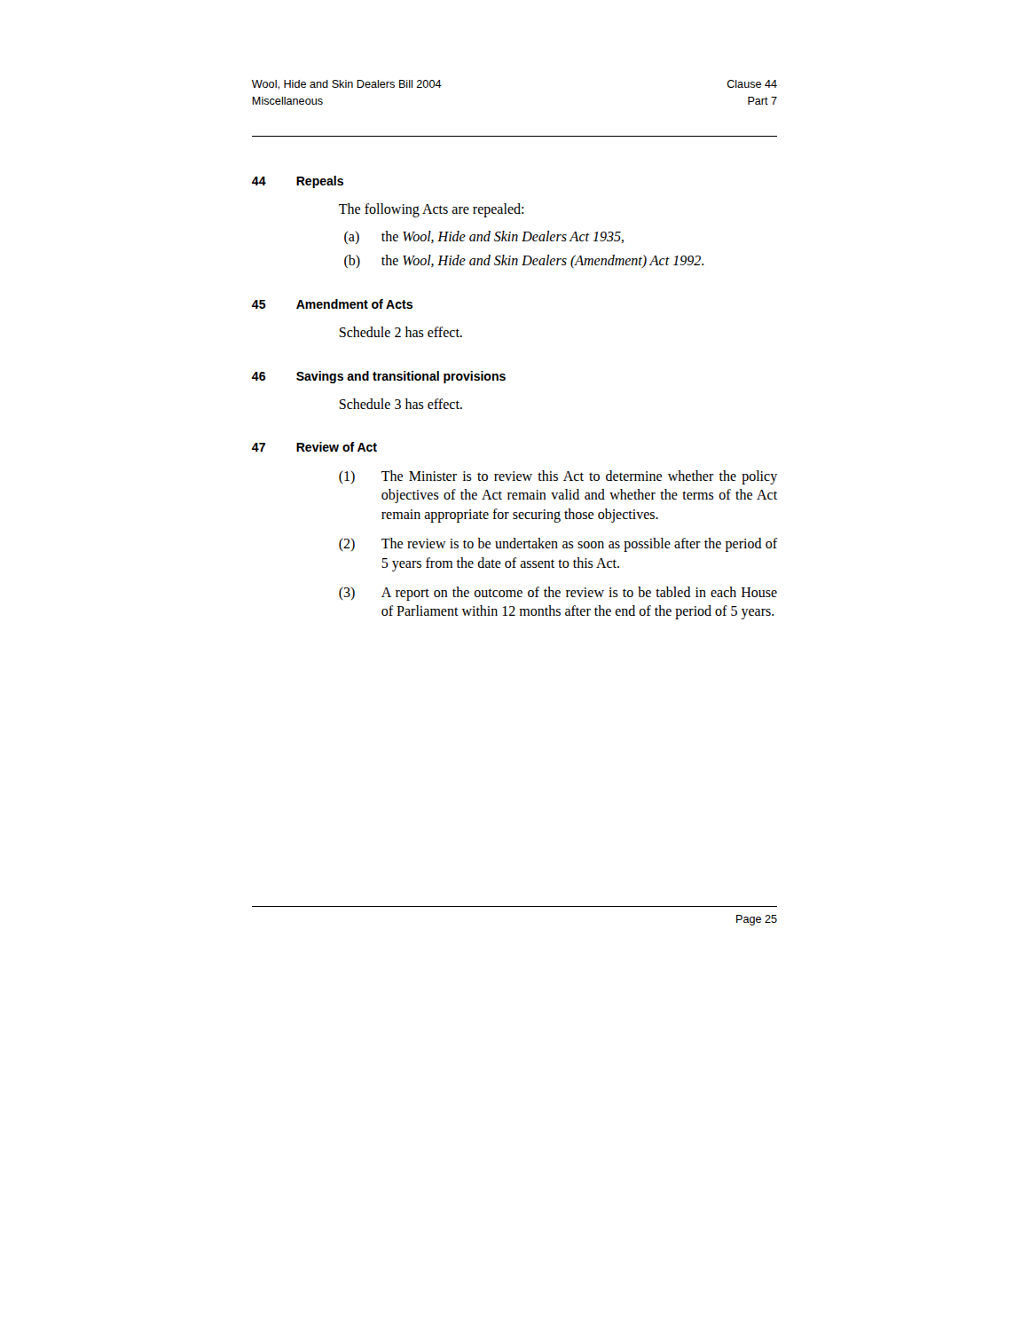| Wool, Hide and Skin Dealers Bill 2004 | Clause 44 |
| Miscellaneous | Part 7 |
44 Repeals
The following Acts are repealed:
(a) the Wool, Hide and Skin Dealers Act 1935,
(b) the Wool, Hide and Skin Dealers (Amendment) Act 1992.
45 Amendment of Acts
Schedule 2 has effect.
46 Savings and transitional provisions
Schedule 3 has effect.
47 Review of Act
(1) The Minister is to review this Act to determine whether the policy objectives of the Act remain valid and whether the terms of the Act remain appropriate for securing those objectives.
(2) The review is to be undertaken as soon as possible after the period of 5 years from the date of assent to this Act.
(3) A report on the outcome of the review is to be tabled in each House of Parliament within 12 months after the end of the period of 5 years.
Page 25